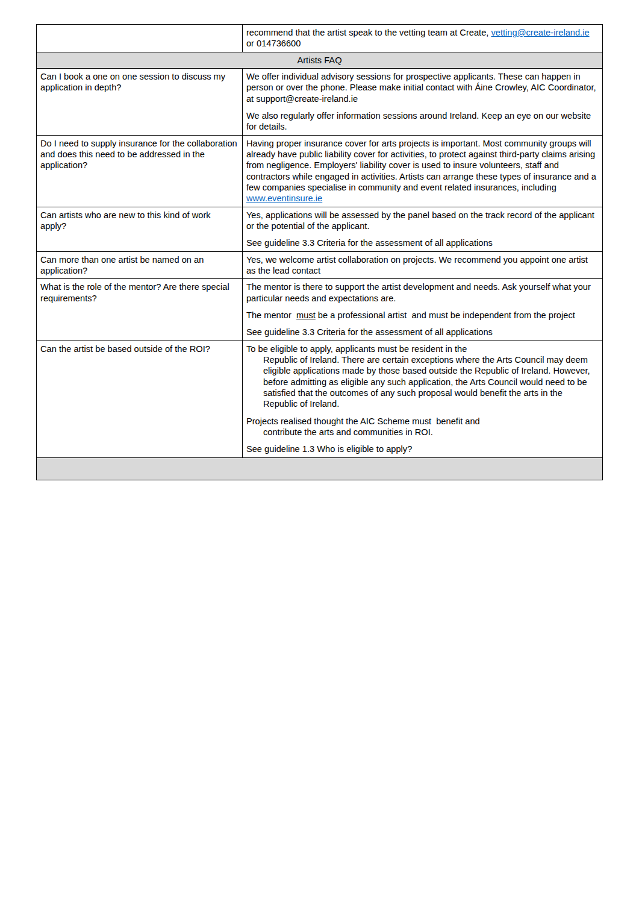| | recommend that the artist speak to the vetting team at Create, vetting@create-ireland.ie or 014736600 |
| Artists FAQ |
| Can I book a one on one session to discuss my application in depth? | We offer individual advisory sessions for prospective applicants. These can happen in person or over the phone. Please make initial contact with Áine Crowley, AIC Coordinator, at support@create-ireland.ie We also regularly offer information sessions around Ireland. Keep an eye on our website for details. |
| Do I need to supply insurance for the collaboration and does this need to be addressed in the application? | Having proper insurance cover for arts projects is important. Most community groups will already have public liability cover for activities, to protect against third-party claims arising from negligence. Employers' liability cover is used to insure volunteers, staff and contractors while engaged in activities. Artists can arrange these types of insurance and a few companies specialise in community and event related insurances, including www.eventinsure.ie |
| Can artists who are new to this kind of work apply? | Yes, applications will be assessed by the panel based on the track record of the applicant or the potential of the applicant. See guideline 3.3 Criteria for the assessment of all applications |
| Can more than one artist be named on an application? | Yes, we welcome artist collaboration on projects. We recommend you appoint one artist as the lead contact |
| What is the role of the mentor? Are there special requirements? | The mentor is there to support the artist development and needs. Ask yourself what your particular needs and expectations are. The mentor must be a professional artist and must be independent from the project See guideline 3.3 Criteria for the assessment of all applications |
| Can the artist be based outside of the ROI? | To be eligible to apply, applicants must be resident in the Republic of Ireland. There are certain exceptions where the Arts Council may deem eligible applications made by those based outside the Republic of Ireland. However, before admitting as eligible any such application, the Arts Council would need to be satisfied that the outcomes of any such proposal would benefit the arts in the Republic of Ireland. Projects realised thought the AIC Scheme must benefit and contribute the arts and communities in ROI. See guideline 1.3 Who is eligible to apply? |